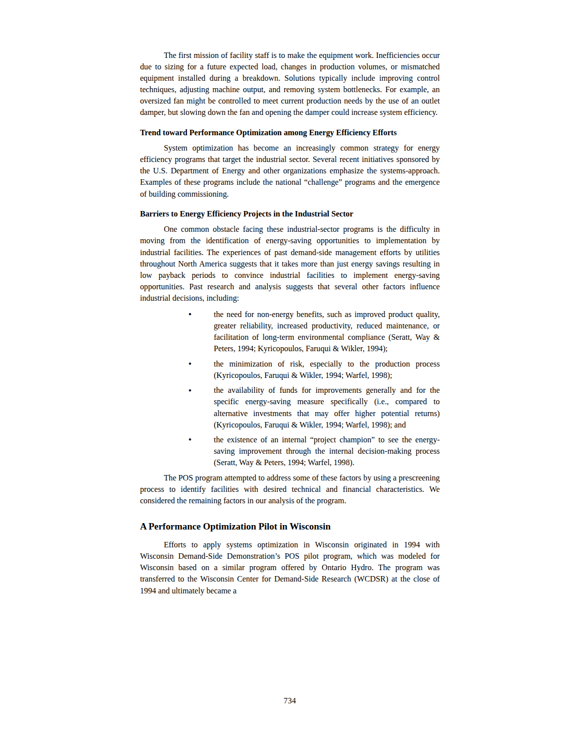The first mission of facility staff is to make the equipment work. Inefficiencies occur due to sizing for a future expected load, changes in production volumes, or mismatched equipment installed during a breakdown. Solutions typically include improving control techniques, adjusting machine output, and removing system bottlenecks. For example, an oversized fan might be controlled to meet current production needs by the use of an outlet damper, but slowing down the fan and opening the damper could increase system efficiency.
Trend toward Performance Optimization among Energy Efficiency Efforts
System optimization has become an increasingly common strategy for energy efficiency programs that target the industrial sector. Several recent initiatives sponsored by the U.S. Department of Energy and other organizations emphasize the systems-approach. Examples of these programs include the national “challenge” programs and the emergence of building commissioning.
Barriers to Energy Efficiency Projects in the Industrial Sector
One common obstacle facing these industrial-sector programs is the difficulty in moving from the identification of energy-saving opportunities to implementation by industrial facilities. The experiences of past demand-side management efforts by utilities throughout North America suggests that it takes more than just energy savings resulting in low payback periods to convince industrial facilities to implement energy-saving opportunities. Past research and analysis suggests that several other factors influence industrial decisions, including:
the need for non-energy benefits, such as improved product quality, greater reliability, increased productivity, reduced maintenance, or facilitation of long-term environmental compliance (Seratt, Way & Peters, 1994; Kyricopoulos, Faruqui & Wikler, 1994);
the minimization of risk, especially to the production process (Kyricopoulos, Faruqui & Wikler, 1994; Warfel, 1998);
the availability of funds for improvements generally and for the specific energy-saving measure specifically (i.e., compared to alternative investments that may offer higher potential returns) (Kyricopoulos, Faruqui & Wikler, 1994; Warfel, 1998); and
the existence of an internal “project champion” to see the energy-saving improvement through the internal decision-making process (Seratt, Way & Peters, 1994; Warfel, 1998).
The POS program attempted to address some of these factors by using a prescreening process to identify facilities with desired technical and financial characteristics. We considered the remaining factors in our analysis of the program.
A Performance Optimization Pilot in Wisconsin
Efforts to apply systems optimization in Wisconsin originated in 1994 with Wisconsin Demand-Side Demonstration’s POS pilot program, which was modeled for Wisconsin based on a similar program offered by Ontario Hydro. The program was transferred to the Wisconsin Center for Demand-Side Research (WCDSR) at the close of 1994 and ultimately became a
734